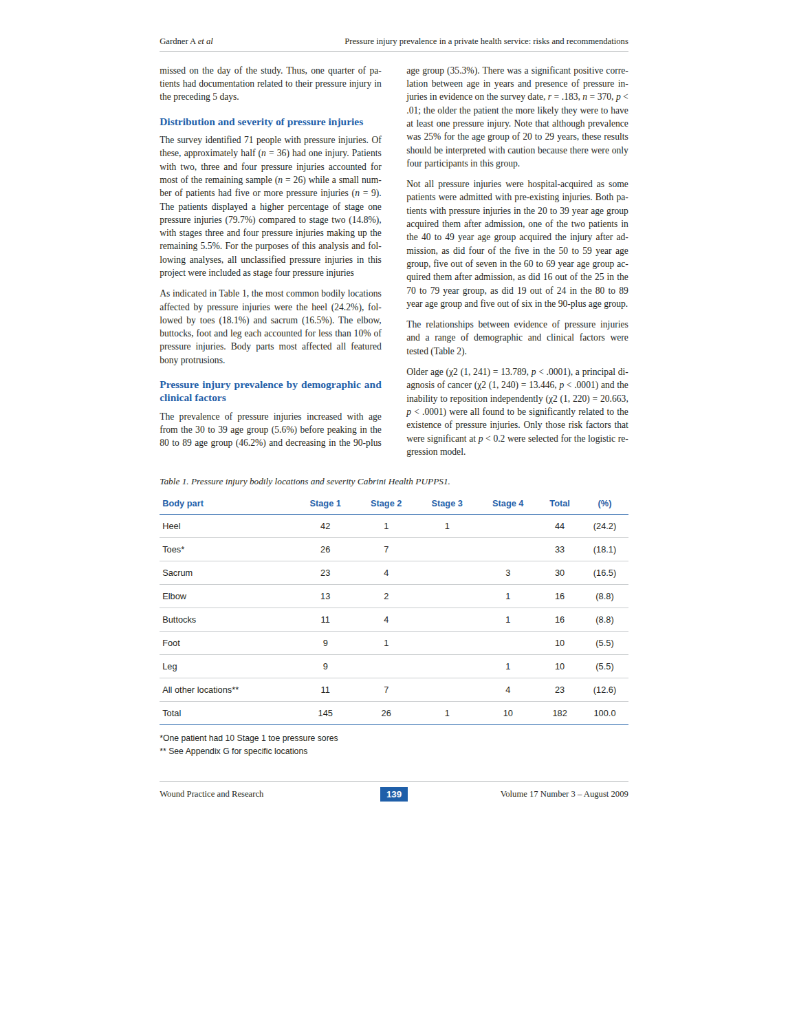Gardner A et al
Pressure injury prevalence in a private health service: risks and recommendations
missed on the day of the study. Thus, one quarter of patients had documentation related to their pressure injury in the preceding 5 days.
Distribution and severity of pressure injuries
The survey identified 71 people with pressure injuries. Of these, approximately half (n = 36) had one injury. Patients with two, three and four pressure injuries accounted for most of the remaining sample (n = 26) while a small number of patients had five or more pressure injuries (n = 9). The patients displayed a higher percentage of stage one pressure injuries (79.7%) compared to stage two (14.8%), with stages three and four pressure injuries making up the remaining 5.5%. For the purposes of this analysis and following analyses, all unclassified pressure injuries in this project were included as stage four pressure injuries
As indicated in Table 1, the most common bodily locations affected by pressure injuries were the heel (24.2%), followed by toes (18.1%) and sacrum (16.5%). The elbow, buttocks, foot and leg each accounted for less than 10% of pressure injuries. Body parts most affected all featured bony protrusions.
Pressure injury prevalence by demographic and clinical factors
The prevalence of pressure injuries increased with age from the 30 to 39 age group (5.6%) before peaking in the 80 to 89 age group (46.2%) and decreasing in the 90-plus age group (35.3%). There was a significant positive correlation between age in years and presence of pressure injuries in evidence on the survey date, r = .183, n = 370, p < .01; the older the patient the more likely they were to have at least one pressure injury. Note that although prevalence was 25% for the age group of 20 to 29 years, these results should be interpreted with caution because there were only four participants in this group.
Not all pressure injuries were hospital-acquired as some patients were admitted with pre-existing injuries. Both patients with pressure injuries in the 20 to 39 year age group acquired them after admission, one of the two patients in the 40 to 49 year age group acquired the injury after admission, as did four of the five in the 50 to 59 year age group, five out of seven in the 60 to 69 year age group acquired them after admission, as did 16 out of the 25 in the 70 to 79 year group, as did 19 out of 24 in the 80 to 89 year age group and five out of six in the 90-plus age group.
The relationships between evidence of pressure injuries and a range of demographic and clinical factors were tested (Table 2).
Older age (χ2 (1, 241) = 13.789, p < .0001), a principal diagnosis of cancer (χ2 (1, 240) = 13.446, p < .0001) and the inability to reposition independently (χ2 (1, 220) = 20.663, p < .0001) were all found to be significantly related to the existence of pressure injuries. Only those risk factors that were significant at p < 0.2 were selected for the logistic regression model.
Table 1. Pressure injury bodily locations and severity Cabrini Health PUPPS1.
| Body part | Stage 1 | Stage 2 | Stage 3 | Stage 4 | Total | (%) |
| --- | --- | --- | --- | --- | --- | --- |
| Heel | 42 | 1 | 1 | | 44 | (24.2) |
| Toes* | 26 | 7 | | | 33 | (18.1) |
| Sacrum | 23 | 4 | | 3 | 30 | (16.5) |
| Elbow | 13 | 2 | | 1 | 16 | (8.8) |
| Buttocks | 11 | 4 | | 1 | 16 | (8.8) |
| Foot | 9 | 1 | | | 10 | (5.5) |
| Leg | 9 | | | 1 | 10 | (5.5) |
| All other locations** | 11 | 7 | | 4 | 23 | (12.6) |
| Total | 145 | 26 | 1 | 10 | 182 | 100.0 |
*One patient had 10 Stage 1 toe pressure sores
** See Appendix G for specific locations
Wound Practice and Research
139
Volume 17 Number 3 – August 2009